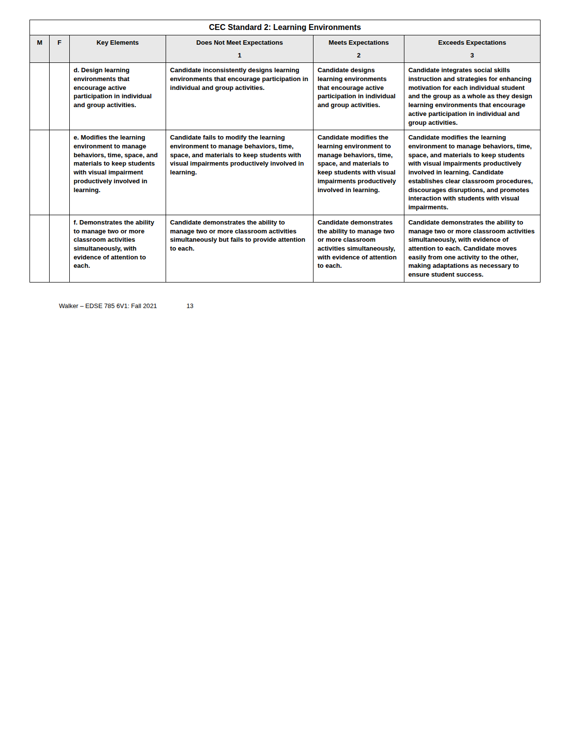CEC Standard 2: Learning Environments
| M | F | Key Elements | Does Not Meet Expectations 1 | Meets Expectations 2 | Exceeds Expectations 3 |
| --- | --- | --- | --- | --- | --- |
| | | d. Design learning environments that encourage active participation in individual and group activities. | Candidate inconsistently designs learning environments that encourage participation in individual and group activities. | Candidate designs learning environments that encourage active participation in individual and group activities. | Candidate integrates social skills instruction and strategies for enhancing motivation for each individual student and the group as a whole as they design learning environments that encourage active participation in individual and group activities. |
| | | e. Modifies the learning environment to manage behaviors, time, space, and materials to keep students with visual impairment productively involved in learning. | Candidate fails to modify the learning environment to manage behaviors, time, space, and materials to keep students with visual impairments productively involved in learning. | Candidate modifies the learning environment to manage behaviors, time, space, and materials to keep students with visual impairments productively involved in learning. | Candidate modifies the learning environment to manage behaviors, time, space, and materials to keep students with visual impairments productively involved in learning. Candidate establishes clear classroom procedures, discourages disruptions, and promotes interaction with students with visual impairments. |
| | | f. Demonstrates the ability to manage two or more classroom activities simultaneously, with evidence of attention to each. | Candidate demonstrates the ability to manage two or more classroom activities simultaneously but fails to provide attention to each. | Candidate demonstrates the ability to manage two or more classroom activities simultaneously, with evidence of attention to each. | Candidate demonstrates the ability to manage two or more classroom activities simultaneously, with evidence of attention to each. Candidate moves easily from one activity to the other, making adaptations as necessary to ensure student success. |
Walker – EDSE 785 6V1: Fall 2021 13